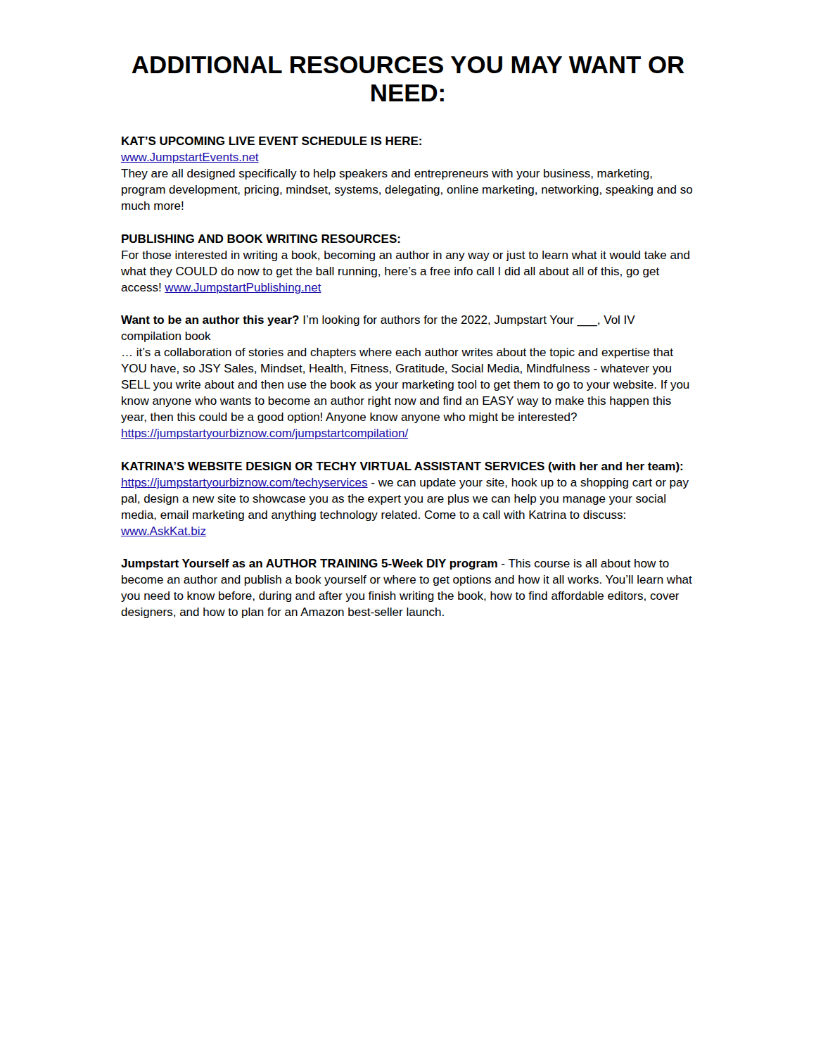ADDITIONAL RESOURCES YOU MAY WANT OR NEED:
KAT’S UPCOMING LIVE EVENT SCHEDULE IS HERE:
www.JumpstartEvents.net
They are all designed specifically to help speakers and entrepreneurs with your business, marketing, program development, pricing, mindset, systems, delegating, online marketing, networking, speaking and so much more!
PUBLISHING AND BOOK WRITING RESOURCES:
For those interested in writing a book, becoming an author in any way or just to learn what it would take and what they COULD do now to get the ball running, here’s a free info call I did all about all of this, go get access! www.JumpstartPublishing.net
Want to be an author this year? I’m looking for authors for the 2022, Jumpstart Your ___, Vol IV compilation book
… it’s a collaboration of stories and chapters where each author writes about the topic and expertise that YOU have, so JSY Sales, Mindset, Health, Fitness, Gratitude, Social Media, Mindfulness - whatever you SELL you write about and then use the book as your marketing tool to get them to go to your website. If you know anyone who wants to become an author right now and find an EASY way to make this happen this year, then this could be a good option! Anyone know anyone who might be interested? https://jumpstartyourbiznow.com/jumpstartcompilation/
KATRINA’S WEBSITE DESIGN OR TECHY VIRTUAL ASSISTANT SERVICES (with her and her team):
https://jumpstartyourbiznow.com/techyservices - we can update your site, hook up to a shopping cart or pay pal, design a new site to showcase you as the expert you are plus we can help you manage your social media, email marketing and anything technology related. Come to a call with Katrina to discuss: www.AskKat.biz
Jumpstart Yourself as an AUTHOR TRAINING 5-Week DIY program - This course is all about how to become an author and publish a book yourself or where to get options and how it all works. You’ll learn what you need to know before, during and after you finish writing the book, how to find affordable editors, cover designers, and how to plan for an Amazon best-seller launch.